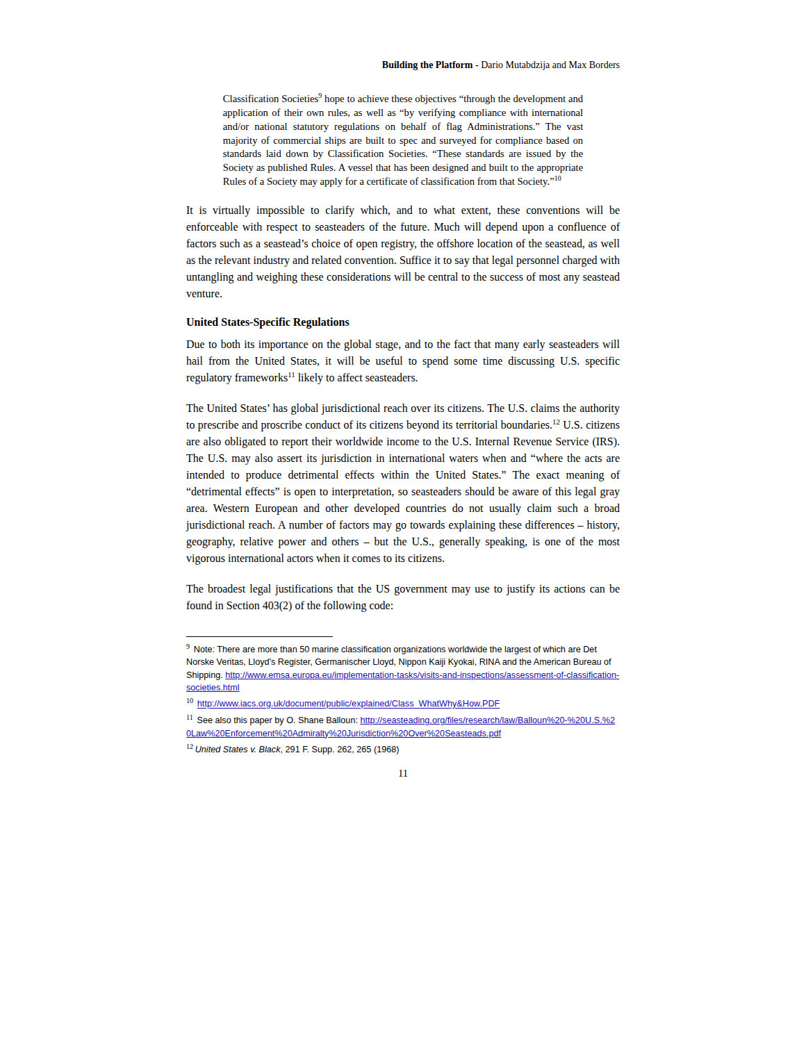Building the Platform - Dario Mutabdzija and Max Borders
Classification Societies9 hope to achieve these objectives “through the development and application of their own rules, as well as “by verifying compliance with international and/or national statutory regulations on behalf of flag Administrations.” The vast majority of commercial ships are built to spec and surveyed for compliance based on standards laid down by Classification Societies. “These standards are issued by the Society as published Rules. A vessel that has been designed and built to the appropriate Rules of a Society may apply for a certificate of classification from that Society.”10
It is virtually impossible to clarify which, and to what extent, these conventions will be enforceable with respect to seasteaders of the future. Much will depend upon a confluence of factors such as a seastead’s choice of open registry, the offshore location of the seastead, as well as the relevant industry and related convention. Suffice it to say that legal personnel charged with untangling and weighing these considerations will be central to the success of most any seastead venture.
United States-Specific Regulations
Due to both its importance on the global stage, and to the fact that many early seasteaders will hail from the United States, it will be useful to spend some time discussing U.S. specific regulatory frameworks11 likely to affect seasteaders.
The United States’ has global jurisdictional reach over its citizens. The U.S. claims the authority to prescribe and proscribe conduct of its citizens beyond its territorial boundaries.12 U.S. citizens are also obligated to report their worldwide income to the U.S. Internal Revenue Service (IRS). The U.S. may also assert its jurisdiction in international waters when and “where the acts are intended to produce detrimental effects within the United States.” The exact meaning of “detrimental effects” is open to interpretation, so seasteaders should be aware of this legal gray area. Western European and other developed countries do not usually claim such a broad jurisdictional reach. A number of factors may go towards explaining these differences – history, geography, relative power and others – but the U.S., generally speaking, is one of the most vigorous international actors when it comes to its citizens.
The broadest legal justifications that the US government may use to justify its actions can be found in Section 403(2) of the following code:
9 Note: There are more than 50 marine classification organizations worldwide the largest of which are Det Norske Veritas, Lloyd's Register, Germanischer Lloyd, Nippon Kaiji Kyokai, RINA and the American Bureau of Shipping. http://www.emsa.europa.eu/implementation-tasks/visits-and-inspections/assessment-of-classification-societies.html
10 http://www.iacs.org.uk/document/public/explained/Class_WhatWhy&How.PDF
11 See also this paper by O. Shane Balloun: http://seasteading.org/files/research/law/Balloun%20-%20U.S.%20Law%20Enforcement%20Admiralty%20Jurisdiction%20Over%20Seasteads.pdf
12 United States v. Black, 291 F. Supp. 262, 265 (1968)
11